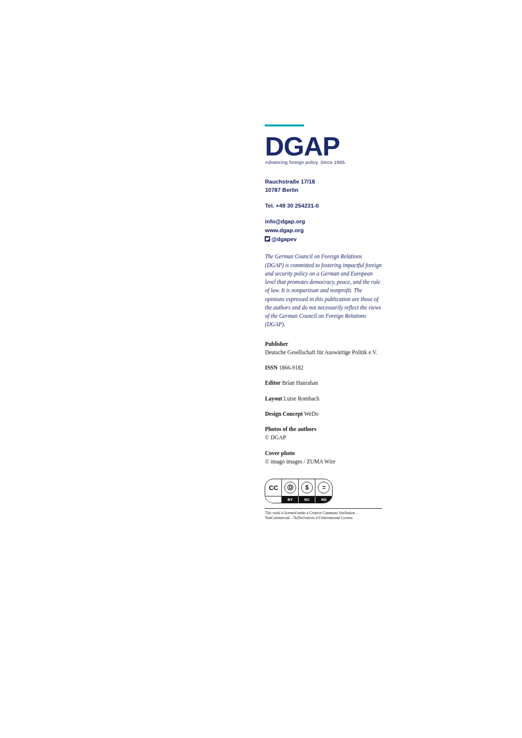DGAP Advancing foreign policy. Since 1955.
Rauchstraße 17/18
10787 Berlin
Tel. +49 30 254231-0
info@dgap.org
www.dgap.org
@dgapev
The German Council on Foreign Relations (DGAP) is committed to fostering impactful foreign and security policy on a German and European level that promotes democracy, peace, and the rule of law. It is nonpartisan and nonprofit. The opinions expressed in this publication are those of the authors and do not necessarily reflect the views of the German Council on Foreign Relations (DGAP).
Publisher
Deutsche Gesellschaft für Auswärtige Politik e.V.
ISSN 1866-9182
Editor Brían Hanrahan
Layout Luise Rombach
Design Concept WeDo
Photos of the authors
© DGAP
Cover photo
© imago images / ZUMA Wire
CC
Ⓓ
$
=
BY
NC
ND
This work is licensed under a Creative Commons Attribution – NonCommercial – NoDerivatives 4.0 International License.